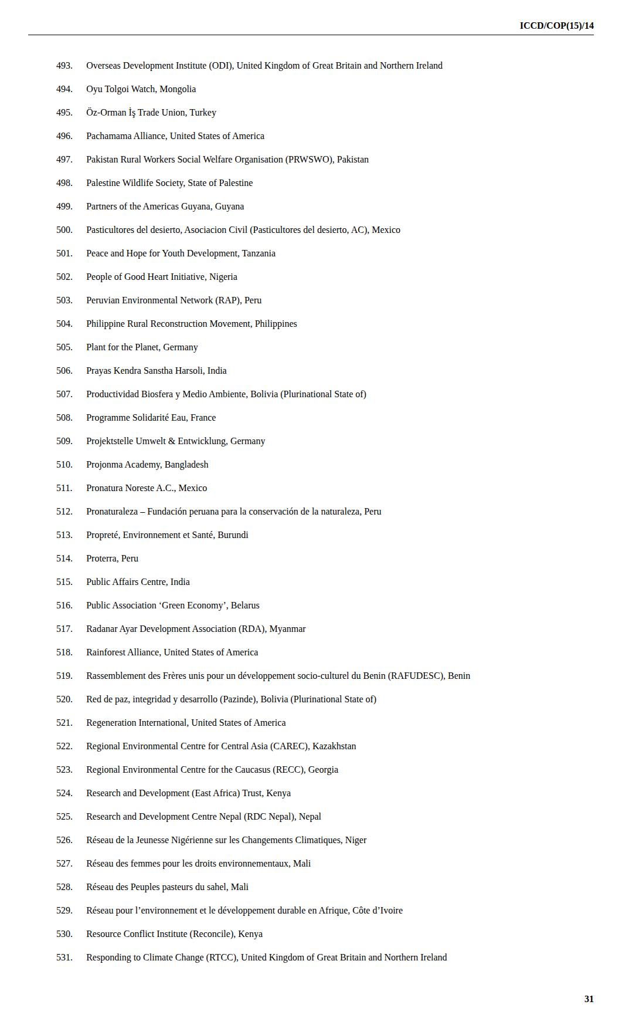ICCD/COP(15)/14
493. Overseas Development Institute (ODI), United Kingdom of Great Britain and Northern Ireland
494. Oyu Tolgoi Watch, Mongolia
495. Öz-Orman İş Trade Union, Turkey
496. Pachamama Alliance, United States of America
497. Pakistan Rural Workers Social Welfare Organisation (PRWSWO), Pakistan
498. Palestine Wildlife Society, State of Palestine
499. Partners of the Americas Guyana, Guyana
500. Pasticultores del desierto, Asociacion Civil (Pasticultores del desierto, AC), Mexico
501. Peace and Hope for Youth Development, Tanzania
502. People of Good Heart Initiative, Nigeria
503. Peruvian Environmental Network (RAP), Peru
504. Philippine Rural Reconstruction Movement, Philippines
505. Plant for the Planet, Germany
506. Prayas Kendra Sanstha Harsoli, India
507. Productividad Biosfera y Medio Ambiente, Bolivia (Plurinational State of)
508. Programme Solidarité Eau, France
509. Projektstelle Umwelt & Entwicklung, Germany
510. Projonma Academy, Bangladesh
511. Pronatura Noreste A.C., Mexico
512. Pronaturaleza – Fundación peruana para la conservación de la naturaleza, Peru
513. Propreté, Environnement et Santé, Burundi
514. Proterra, Peru
515. Public Affairs Centre, India
516. Public Association ‘Green Economy’, Belarus
517. Radanar Ayar Development Association (RDA), Myanmar
518. Rainforest Alliance, United States of America
519. Rassemblement des Frères unis pour un développement socio-culturel du Benin (RAFUDESC), Benin
520. Red de paz, integridad y desarrollo (Pazinde), Bolivia (Plurinational State of)
521. Regeneration International, United States of America
522. Regional Environmental Centre for Central Asia (CAREC), Kazakhstan
523. Regional Environmental Centre for the Caucasus (RECC), Georgia
524. Research and Development (East Africa) Trust, Kenya
525. Research and Development Centre Nepal (RDC Nepal), Nepal
526. Réseau de la Jeunesse Nigérienne sur les Changements Climatiques, Niger
527. Réseau des femmes pour les droits environnementaux, Mali
528. Réseau des Peuples pasteurs du sahel, Mali
529. Réseau pour l’environnement et le développement durable en Afrique, Côte d’Ivoire
530. Resource Conflict Institute (Reconcile), Kenya
531. Responding to Climate Change (RTCC), United Kingdom of Great Britain and Northern Ireland
31